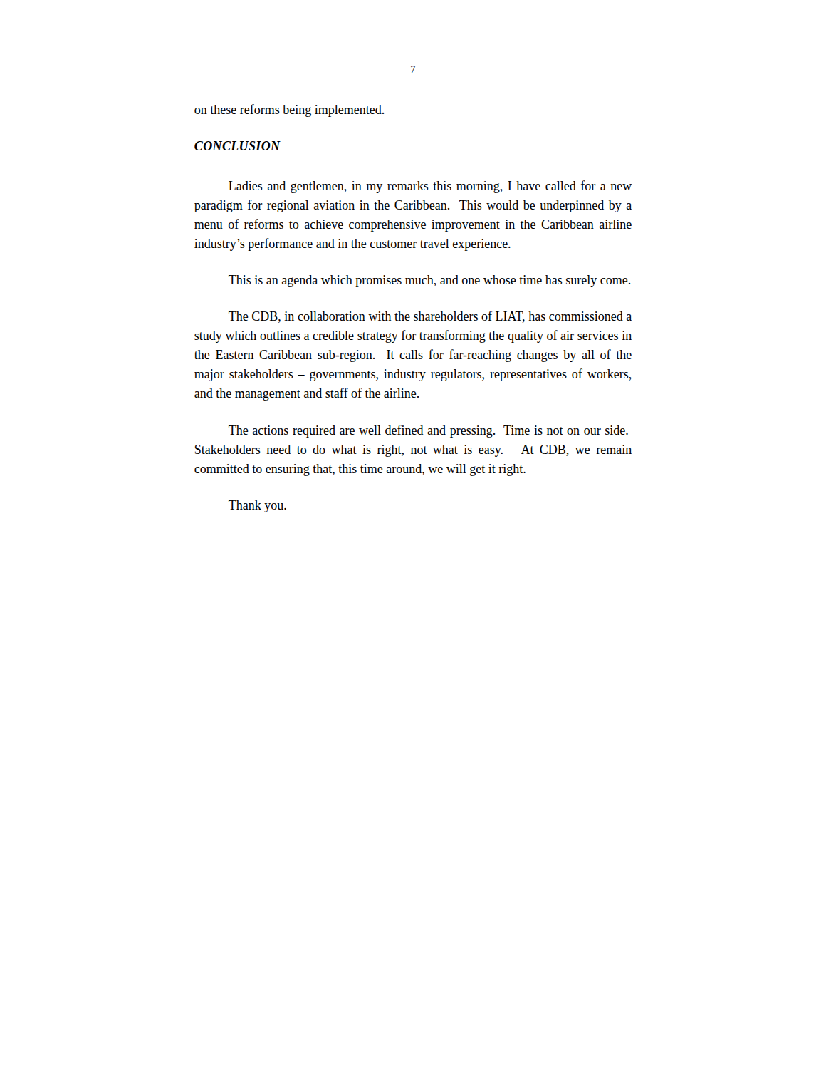7
on these reforms being implemented.
CONCLUSION
Ladies and gentlemen, in my remarks this morning, I have called for a new paradigm for regional aviation in the Caribbean. This would be underpinned by a menu of reforms to achieve comprehensive improvement in the Caribbean airline industry’s performance and in the customer travel experience.
This is an agenda which promises much, and one whose time has surely come.
The CDB, in collaboration with the shareholders of LIAT, has commissioned a study which outlines a credible strategy for transforming the quality of air services in the Eastern Caribbean sub-region. It calls for far-reaching changes by all of the major stakeholders – governments, industry regulators, representatives of workers, and the management and staff of the airline.
The actions required are well defined and pressing. Time is not on our side. Stakeholders need to do what is right, not what is easy. At CDB, we remain committed to ensuring that, this time around, we will get it right.
Thank you.